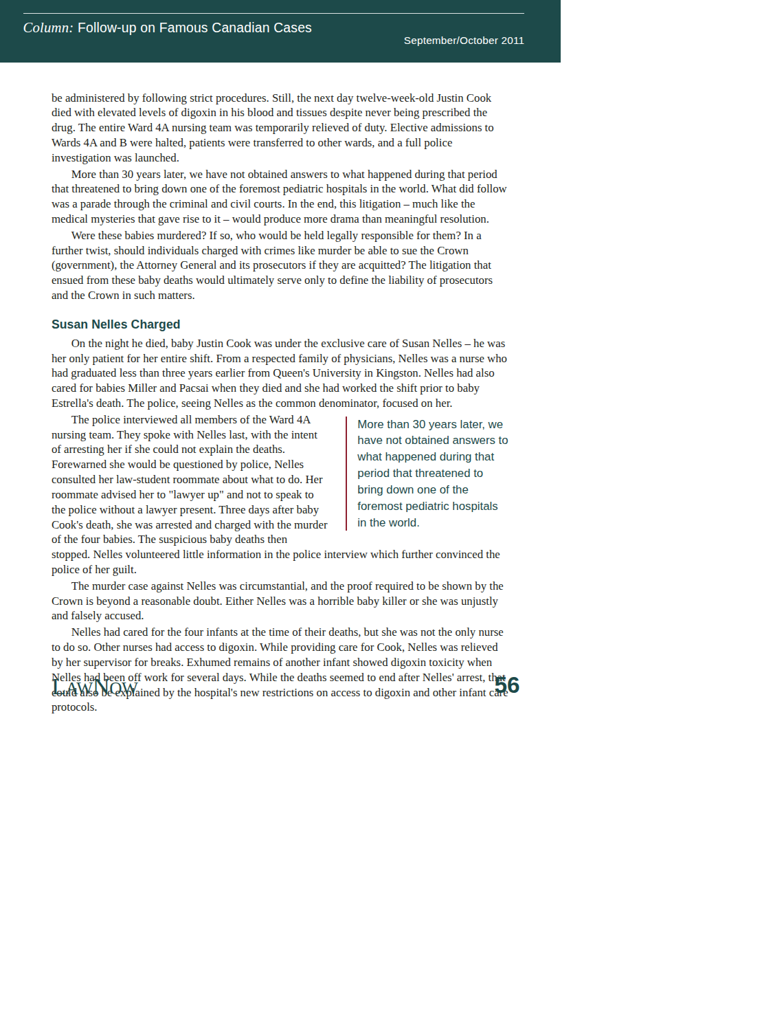Column: Follow-up on Famous Canadian Cases
September/October 2011
be administered by following strict procedures. Still, the next day twelve-week-old Justin Cook died with elevated levels of digoxin in his blood and tissues despite never being prescribed the drug. The entire Ward 4A nursing team was temporarily relieved of duty. Elective admissions to Wards 4A and B were halted, patients were transferred to other wards, and a full police investigation was launched.
More than 30 years later, we have not obtained answers to what happened during that period that threatened to bring down one of the foremost pediatric hospitals in the world. What did follow was a parade through the criminal and civil courts. In the end, this litigation – much like the medical mysteries that gave rise to it – would produce more drama than meaningful resolution.
Were these babies murdered? If so, who would be held legally responsible for them? In a further twist, should individuals charged with crimes like murder be able to sue the Crown (government), the Attorney General and its prosecutors if they are acquitted? The litigation that ensued from these baby deaths would ultimately serve only to define the liability of prosecutors and the Crown in such matters.
Susan Nelles Charged
On the night he died, baby Justin Cook was under the exclusive care of Susan Nelles – he was her only patient for her entire shift. From a respected family of physicians, Nelles was a nurse who had graduated less than three years earlier from Queen's University in Kingston. Nelles had also cared for babies Miller and Pacsai when they died and she had worked the shift prior to baby Estrella's death. The police, seeing Nelles as the common denominator, focused on her.
More than 30 years later, we have not obtained answers to what happened during that period that threatened to bring down one of the foremost pediatric hospitals in the world.
The police interviewed all members of the Ward 4A nursing team. They spoke with Nelles last, with the intent of arresting her if she could not explain the deaths. Forewarned she would be questioned by police, Nelles consulted her law-student roommate about what to do. Her roommate advised her to "lawyer up" and not to speak to the police without a lawyer present. Three days after baby Cook's death, she was arrested and charged with the murder of the four babies. The suspicious baby deaths then stopped. Nelles volunteered little information in the police interview which further convinced the police of her guilt.
The murder case against Nelles was circumstantial, and the proof required to be shown by the Crown is beyond a reasonable doubt. Either Nelles was a horrible baby killer or she was unjustly and falsely accused.
Nelles had cared for the four infants at the time of their deaths, but she was not the only nurse to do so. Other nurses had access to digoxin. While providing care for Cook, Nelles was relieved by her supervisor for breaks. Exhumed remains of another infant showed digoxin toxicity when Nelles had been off work for several days. While the deaths seemed to end after Nelles' arrest, that could also be explained by the hospital's new restrictions on access to digoxin and other infant care protocols.
LAWNOW
56